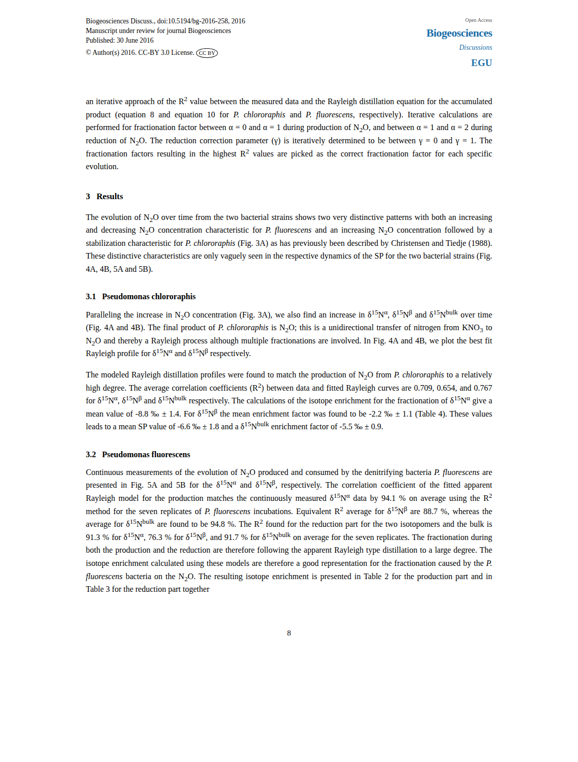Biogeosciences Discuss., doi:10.5194/bg-2016-258, 2016
Manuscript under review for journal Biogeosciences
Published: 30 June 2016
© Author(s) 2016. CC-BY 3.0 License.
CC BY
Open Access
Biogeosciences
Discussions
EGU
an iterative approach of the R2 value between the measured data and the Rayleigh distillation equation for the accumulated product (equation 8 and equation 10 for P. chlororaphis and P. fluorescens, respectively). Iterative calculations are performed for fractionation factor between α = 0 and α = 1 during production of N2O, and between α = 1 and α = 2 during reduction of N2O. The reduction correction parameter (γ) is iteratively determined to be between γ = 0 and γ = 1. The fractionation factors resulting in the highest R2 values are picked as the correct fractionation factor for each specific evolution.
3 Results
The evolution of N2O over time from the two bacterial strains shows two very distinctive patterns with both an increasing and decreasing N2O concentration characteristic for P. fluorescens and an increasing N2O concentration followed by a stabilization characteristic for P. chlororaphis (Fig. 3A) as has previously been described by Christensen and Tiedje (1988). These distinctive characteristics are only vaguely seen in the respective dynamics of the SP for the two bacterial strains (Fig. 4A, 4B, 5A and 5B).
3.1 Pseudomonas chlororaphis
Paralleling the increase in N2O concentration (Fig. 3A), we also find an increase in δ15Nα, δ15Nβ and δ15Nbulk over time (Fig. 4A and 4B). The final product of P. chlororaphis is N2O; this is a unidirectional transfer of nitrogen from KNO3 to N2O and thereby a Rayleigh process although multiple fractionations are involved. In Fig. 4A and 4B, we plot the best fit Rayleigh profile for δ15Nα and δ15Nβ respectively.
The modeled Rayleigh distillation profiles were found to match the production of N2O from P. chlororaphis to a relatively high degree. The average correlation coefficients (R2) between data and fitted Rayleigh curves are 0.709, 0.654, and 0.767 for δ15Nα, δ15Nβ and δ15Nbulk respectively. The calculations of the isotope enrichment for the fractionation of δ15Nα give a mean value of -8.8 ‰ ± 1.4. For δ15Nβ the mean enrichment factor was found to be -2.2 ‰ ± 1.1 (Table 4). These values leads to a mean SP value of -6.6 ‰ ± 1.8 and a δ15Nbulk enrichment factor of -5.5 ‰ ± 0.9.
3.2 Pseudomonas fluorescens
Continuous measurements of the evolution of N2O produced and consumed by the denitrifying bacteria P. fluorescens are presented in Fig. 5A and 5B for the δ15Nα and δ15Nβ, respectively. The correlation coefficient of the fitted apparent Rayleigh model for the production matches the continuously measured δ15Nα data by 94.1 % on average using the R2 method for the seven replicates of P. fluorescens incubations. Equivalent R2 average for δ15Nβ are 88.7 %, whereas the average for δ15Nbulk are found to be 94.8 %. The R2 found for the reduction part for the two isotopomers and the bulk is 91.3 % for δ15Nα, 76.3 % for δ15Nβ, and 91.7 % for δ15Nbulk on average for the seven replicates. The fractionation during both the production and the reduction are therefore following the apparent Rayleigh type distillation to a large degree. The isotope enrichment calculated using these models are therefore a good representation for the fractionation caused by the P. fluorescens bacteria on the N2O. The resulting isotope enrichment is presented in Table 2 for the production part and in Table 3 for the reduction part together
8